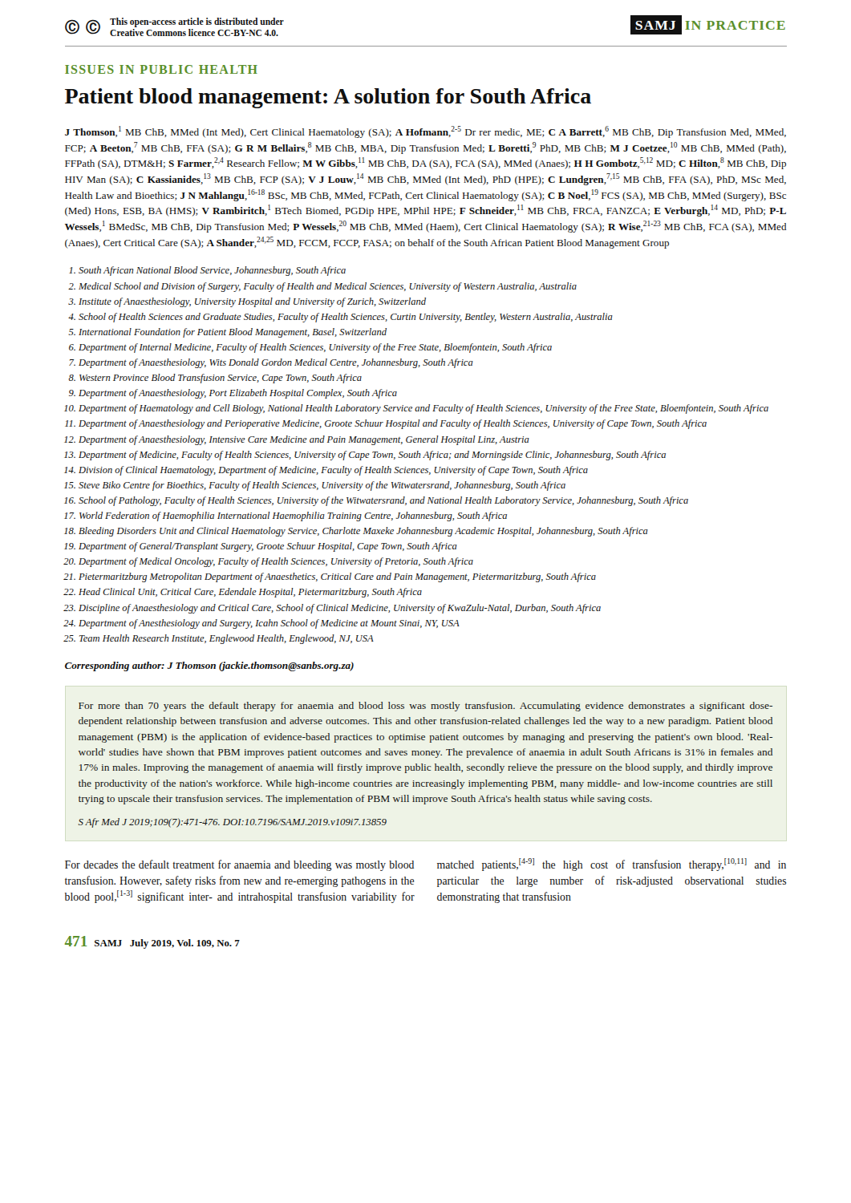Ⓒ Ⓒ This open-access article is distributed under
Creative Commons licence CC-BY-NC 4.0.
SAMJ IN PRACTICE
Issues in Public Health
Patient blood management: A solution for South Africa
J Thomson,1 MB ChB, MMed (Int Med), Cert Clinical Haematology (SA); A Hofmann,2-5 Dr rer medic, ME; C A Barrett,6 MB ChB, Dip Transfusion Med, MMed, FCP; A Beeton,7 MB ChB, FFA (SA); G R M Bellairs,8 MB ChB, MBA, Dip Transfusion Med; L Boretti,9 PhD, MB ChB; M J Coetzee,10 MB ChB, MMed (Path), FFPath (SA), DTM&H; S Farmer,2,4 Research Fellow; M W Gibbs,11 MB ChB, DA (SA), FCA (SA), MMed (Anaes); H H Gombotz,5,12 MD; C Hilton,8 MB ChB, Dip HIV Man (SA); C Kassianides,13 MB ChB, FCP (SA); V J Louw,14 MB ChB, MMed (Int Med), PhD (HPE); C Lundgren,7,15 MB ChB, FFA (SA), PhD, MSc Med, Health Law and Bioethics; J N Mahlangu,16-18 BSc, MB ChB, MMed, FCPath, Cert Clinical Haematology (SA); C B Noel,19 FCS (SA), MB ChB, MMed (Surgery), BSc (Med) Hons, ESB, BA (HMS); V Rambiritch,1 BTech Biomed, PGDip HPE, MPhil HPE; F Schneider,11 MB ChB, FRCA, FANZCA; E Verburgh,14 MD, PhD; P-L Wessels,1 BMedSc, MB ChB, Dip Transfusion Med; P Wessels,20 MB ChB, MMed (Haem), Cert Clinical Haematology (SA); R Wise,21-23 MB ChB, FCA (SA), MMed (Anaes), Cert Critical Care (SA); A Shander,24,25 MD, FCCM, FCCP, FASA; on behalf of the South African Patient Blood Management Group
South African National Blood Service, Johannesburg, South Africa
Medical School and Division of Surgery, Faculty of Health and Medical Sciences, University of Western Australia, Australia
Institute of Anaesthesiology, University Hospital and University of Zurich, Switzerland
School of Health Sciences and Graduate Studies, Faculty of Health Sciences, Curtin University, Bentley, Western Australia, Australia
International Foundation for Patient Blood Management, Basel, Switzerland
Department of Internal Medicine, Faculty of Health Sciences, University of the Free State, Bloemfontein, South Africa
Department of Anaesthesiology, Wits Donald Gordon Medical Centre, Johannesburg, South Africa
Western Province Blood Transfusion Service, Cape Town, South Africa
Department of Anaesthesiology, Port Elizabeth Hospital Complex, South Africa
Department of Haematology and Cell Biology, National Health Laboratory Service and Faculty of Health Sciences, University of the Free State, Bloemfontein, South Africa
Department of Anaesthesiology and Perioperative Medicine, Groote Schuur Hospital and Faculty of Health Sciences, University of Cape Town, South Africa
Department of Anaesthesiology, Intensive Care Medicine and Pain Management, General Hospital Linz, Austria
Department of Medicine, Faculty of Health Sciences, University of Cape Town, South Africa; and Morningside Clinic, Johannesburg, South Africa
Division of Clinical Haematology, Department of Medicine, Faculty of Health Sciences, University of Cape Town, South Africa
Steve Biko Centre for Bioethics, Faculty of Health Sciences, University of the Witwatersrand, Johannesburg, South Africa
School of Pathology, Faculty of Health Sciences, University of the Witwatersrand, and National Health Laboratory Service, Johannesburg, South Africa
World Federation of Haemophilia International Haemophilia Training Centre, Johannesburg, South Africa
Bleeding Disorders Unit and Clinical Haematology Service, Charlotte Maxeke Johannesburg Academic Hospital, Johannesburg, South Africa
Department of General/Transplant Surgery, Groote Schuur Hospital, Cape Town, South Africa
Department of Medical Oncology, Faculty of Health Sciences, University of Pretoria, South Africa
Pietermaritzburg Metropolitan Department of Anaesthetics, Critical Care and Pain Management, Pietermaritzburg, South Africa
Head Clinical Unit, Critical Care, Edendale Hospital, Pietermaritzburg, South Africa
Discipline of Anaesthesiology and Critical Care, School of Clinical Medicine, University of KwaZulu-Natal, Durban, South Africa
Department of Anesthesiology and Surgery, Icahn School of Medicine at Mount Sinai, NY, USA
Team Health Research Institute, Englewood Health, Englewood, NJ, USA
Corresponding author: J Thomson (jackie.thomson@sanbs.org.za)
For more than 70 years the default therapy for anaemia and blood loss was mostly transfusion. Accumulating evidence demonstrates a significant dose-dependent relationship between transfusion and adverse outcomes. This and other transfusion-related challenges led the way to a new paradigm. Patient blood management (PBM) is the application of evidence-based practices to optimise patient outcomes by managing and preserving the patient's own blood. 'Real-world' studies have shown that PBM improves patient outcomes and saves money. The prevalence of anaemia in adult South Africans is 31% in females and 17% in males. Improving the management of anaemia will firstly improve public health, secondly relieve the pressure on the blood supply, and thirdly improve the productivity of the nation's workforce. While high-income countries are increasingly implementing PBM, many middle- and low-income countries are still trying to upscale their transfusion services. The implementation of PBM will improve South Africa's health status while saving costs.
S Afr Med J 2019;109(7):471-476. DOI:10.7196/SAMJ.2019.v109i7.13859
For decades the default treatment for anaemia and bleeding was mostly blood transfusion. However, safety risks from new and re-emerging pathogens in the blood pool,[1-3] significant inter- and intrahospital transfusion variability for matched patients,[4-9] the high cost of transfusion therapy,[10,11] and in particular the large number of risk-adjusted observational studies demonstrating that transfusion
471 SAMJ July 2019, Vol. 109, No. 7